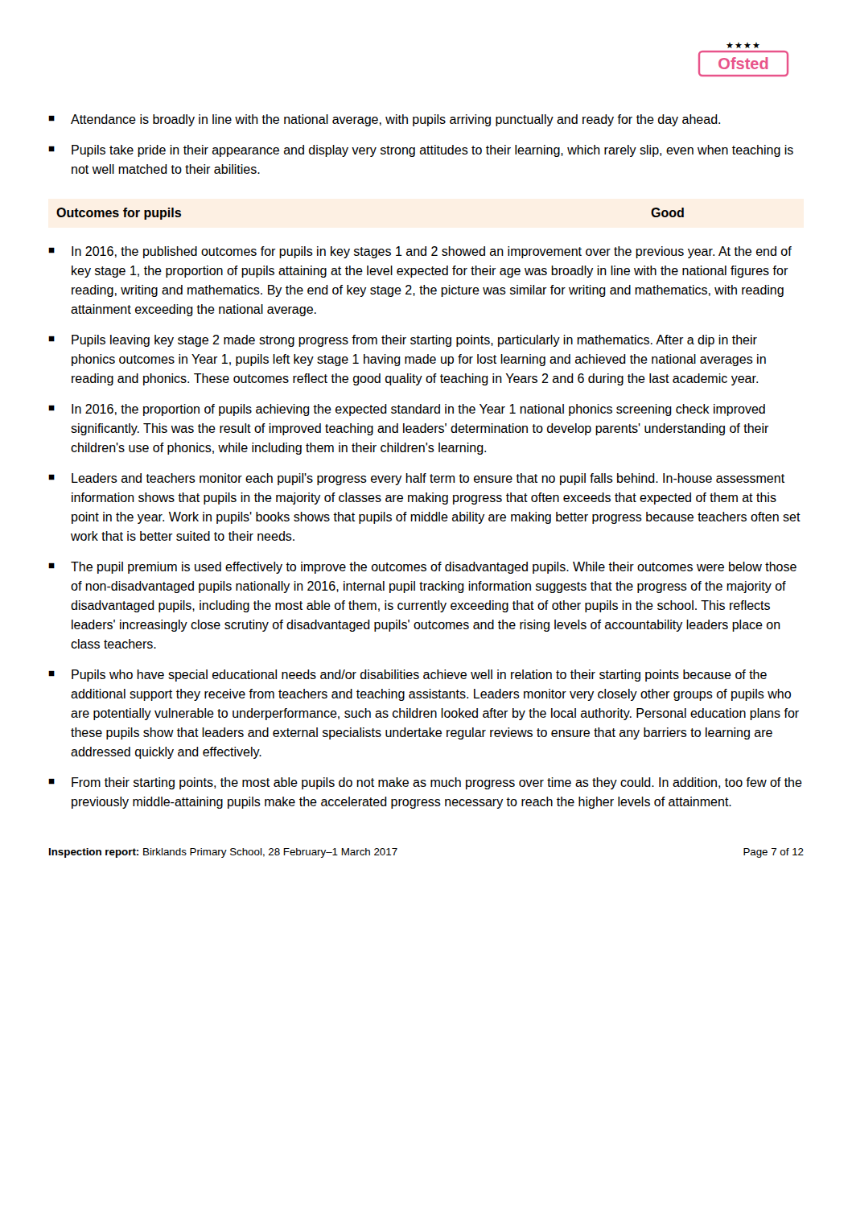★★★★ Ofsted
Attendance is broadly in line with the national average, with pupils arriving punctually and ready for the day ahead.
Pupils take pride in their appearance and display very strong attitudes to their learning, which rarely slip, even when teaching is not well matched to their abilities.
Outcomes for pupils Good
In 2016, the published outcomes for pupils in key stages 1 and 2 showed an improvement over the previous year. At the end of key stage 1, the proportion of pupils attaining at the level expected for their age was broadly in line with the national figures for reading, writing and mathematics. By the end of key stage 2, the picture was similar for writing and mathematics, with reading attainment exceeding the national average.
Pupils leaving key stage 2 made strong progress from their starting points, particularly in mathematics. After a dip in their phonics outcomes in Year 1, pupils left key stage 1 having made up for lost learning and achieved the national averages in reading and phonics. These outcomes reflect the good quality of teaching in Years 2 and 6 during the last academic year.
In 2016, the proportion of pupils achieving the expected standard in the Year 1 national phonics screening check improved significantly. This was the result of improved teaching and leaders' determination to develop parents' understanding of their children's use of phonics, while including them in their children's learning.
Leaders and teachers monitor each pupil's progress every half term to ensure that no pupil falls behind. In-house assessment information shows that pupils in the majority of classes are making progress that often exceeds that expected of them at this point in the year. Work in pupils' books shows that pupils of middle ability are making better progress because teachers often set work that is better suited to their needs.
The pupil premium is used effectively to improve the outcomes of disadvantaged pupils. While their outcomes were below those of non-disadvantaged pupils nationally in 2016, internal pupil tracking information suggests that the progress of the majority of disadvantaged pupils, including the most able of them, is currently exceeding that of other pupils in the school. This reflects leaders' increasingly close scrutiny of disadvantaged pupils' outcomes and the rising levels of accountability leaders place on class teachers.
Pupils who have special educational needs and/or disabilities achieve well in relation to their starting points because of the additional support they receive from teachers and teaching assistants. Leaders monitor very closely other groups of pupils who are potentially vulnerable to underperformance, such as children looked after by the local authority. Personal education plans for these pupils show that leaders and external specialists undertake regular reviews to ensure that any barriers to learning are addressed quickly and effectively.
From their starting points, the most able pupils do not make as much progress over time as they could. In addition, too few of the previously middle-attaining pupils make the accelerated progress necessary to reach the higher levels of attainment.
Inspection report: Birklands Primary School, 28 February–1 March 2017
Page 7 of 12